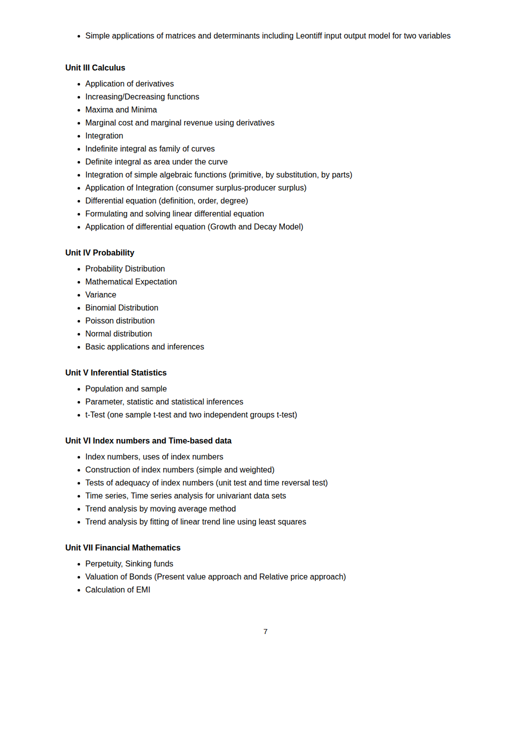Simple applications of matrices and determinants including Leontiff input output model for two variables
Unit III Calculus
Application of derivatives
Increasing/Decreasing functions
Maxima and Minima
Marginal cost and marginal revenue using derivatives
Integration
Indefinite integral as family of curves
Definite integral as area under the curve
Integration of simple algebraic functions (primitive, by substitution, by parts)
Application of Integration (consumer surplus-producer surplus)
Differential equation (definition, order, degree)
Formulating and solving linear differential equation
Application of differential equation (Growth and Decay Model)
Unit IV Probability
Probability Distribution
Mathematical Expectation
Variance
Binomial Distribution
Poisson distribution
Normal distribution
Basic applications and inferences
Unit V Inferential Statistics
Population and sample
Parameter, statistic and statistical inferences
t-Test (one sample t-test and two independent groups t-test)
Unit VI Index numbers and Time-based data
Index numbers, uses of index numbers
Construction of index numbers (simple and weighted)
Tests of adequacy of index numbers (unit test and time reversal test)
Time series, Time series analysis for univariant data sets
Trend analysis by moving average method
Trend analysis by fitting of linear trend line using least squares
Unit VII Financial Mathematics
Perpetuity, Sinking funds
Valuation of Bonds (Present value approach and Relative price approach)
Calculation of EMI
7